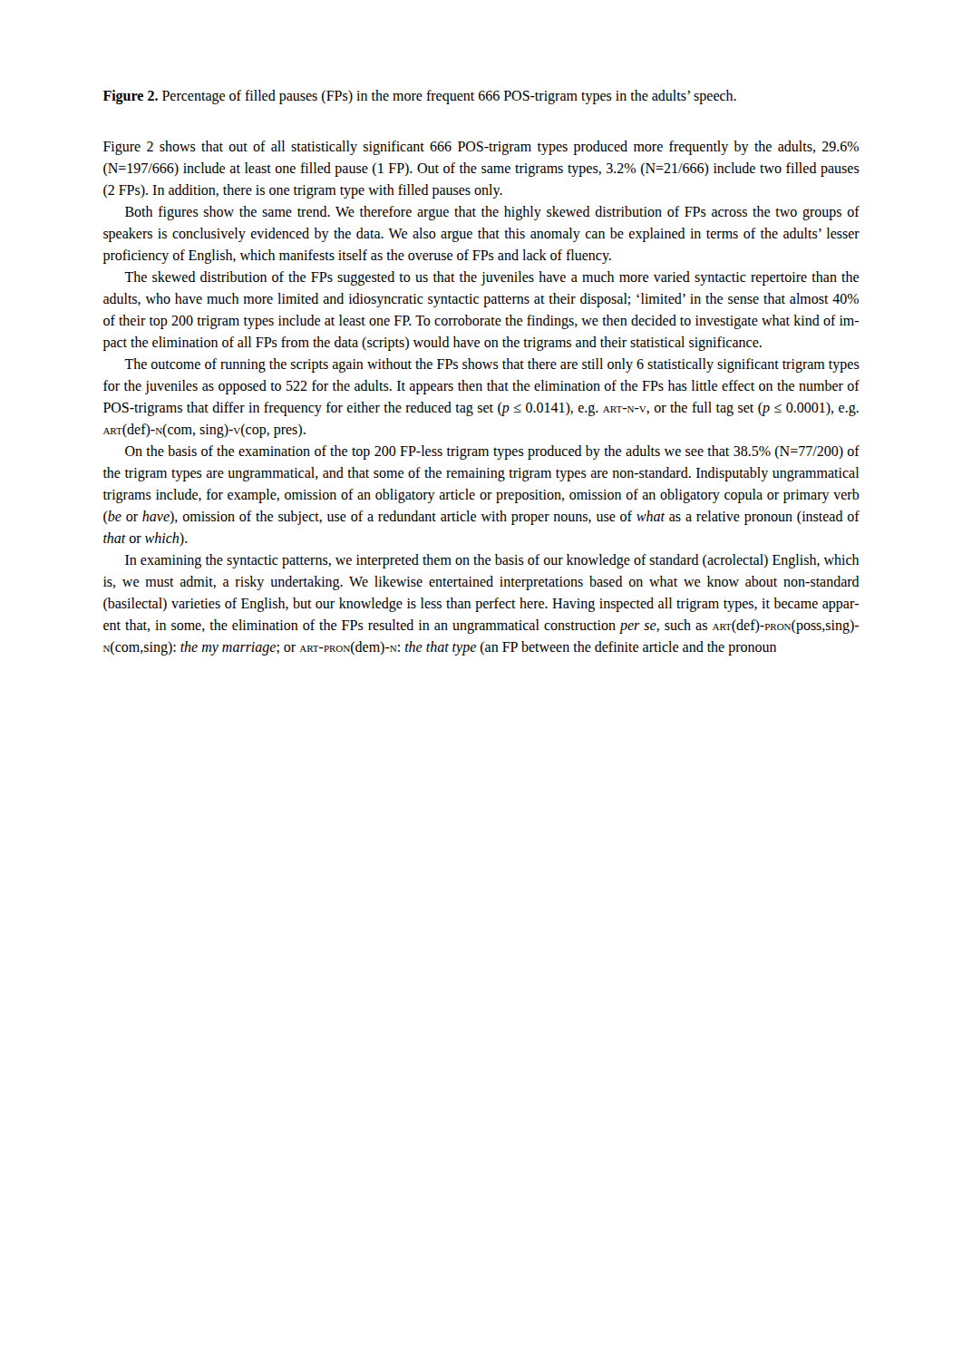Figure 2. Percentage of filled pauses (FPs) in the more frequent 666 POS-trigram types in the adults’ speech.
Figure 2 shows that out of all statistically significant 666 POS-trigram types produced more frequently by the adults, 29.6% (N=197/666) include at least one filled pause (1 FP). Out of the same trigrams types, 3.2% (N=21/666) include two filled pauses (2 FPs). In addition, there is one trigram type with filled pauses only.
Both figures show the same trend. We therefore argue that the highly skewed distribution of FPs across the two groups of speakers is conclusively evidenced by the data. We also argue that this anomaly can be explained in terms of the adults’ lesser proficiency of English, which manifests itself as the overuse of FPs and lack of fluency.
The skewed distribution of the FPs suggested to us that the juveniles have a much more varied syntactic repertoire than the adults, who have much more limited and idiosyncratic syntactic patterns at their disposal; ‘limited’ in the sense that almost 40% of their top 200 trigram types include at least one FP. To corroborate the findings, we then decided to investigate what kind of impact the elimination of all FPs from the data (scripts) would have on the trigrams and their statistical significance.
The outcome of running the scripts again without the FPs shows that there are still only 6 statistically significant trigram types for the juveniles as opposed to 522 for the adults. It appears then that the elimination of the FPs has little effect on the number of POS-trigrams that differ in frequency for either the reduced tag set (p ≤ 0.0141), e.g. art-n-v, or the full tag set (p ≤ 0.0001), e.g. art(def)-n(com, sing)-v(cop, pres).
On the basis of the examination of the top 200 FP-less trigram types produced by the adults we see that 38.5% (N=77/200) of the trigram types are ungrammatical, and that some of the remaining trigram types are non-standard. Indisputably ungrammatical trigrams include, for example, omission of an obligatory article or preposition, omission of an obligatory copula or primary verb (be or have), omission of the subject, use of a redundant article with proper nouns, use of what as a relative pronoun (instead of that or which).
In examining the syntactic patterns, we interpreted them on the basis of our knowledge of standard (acrolectal) English, which is, we must admit, a risky undertaking. We likewise entertained interpretations based on what we know about non-standard (basilectal) varieties of English, but our knowledge is less than perfect here. Having inspected all trigram types, it became apparent that, in some, the elimination of the FPs resulted in an ungrammatical construction per se, such as art(def)-pron(poss,sing)-n(com,sing): the my marriage; or art-pron(dem)-n: the that type (an FP between the definite article and the pronoun